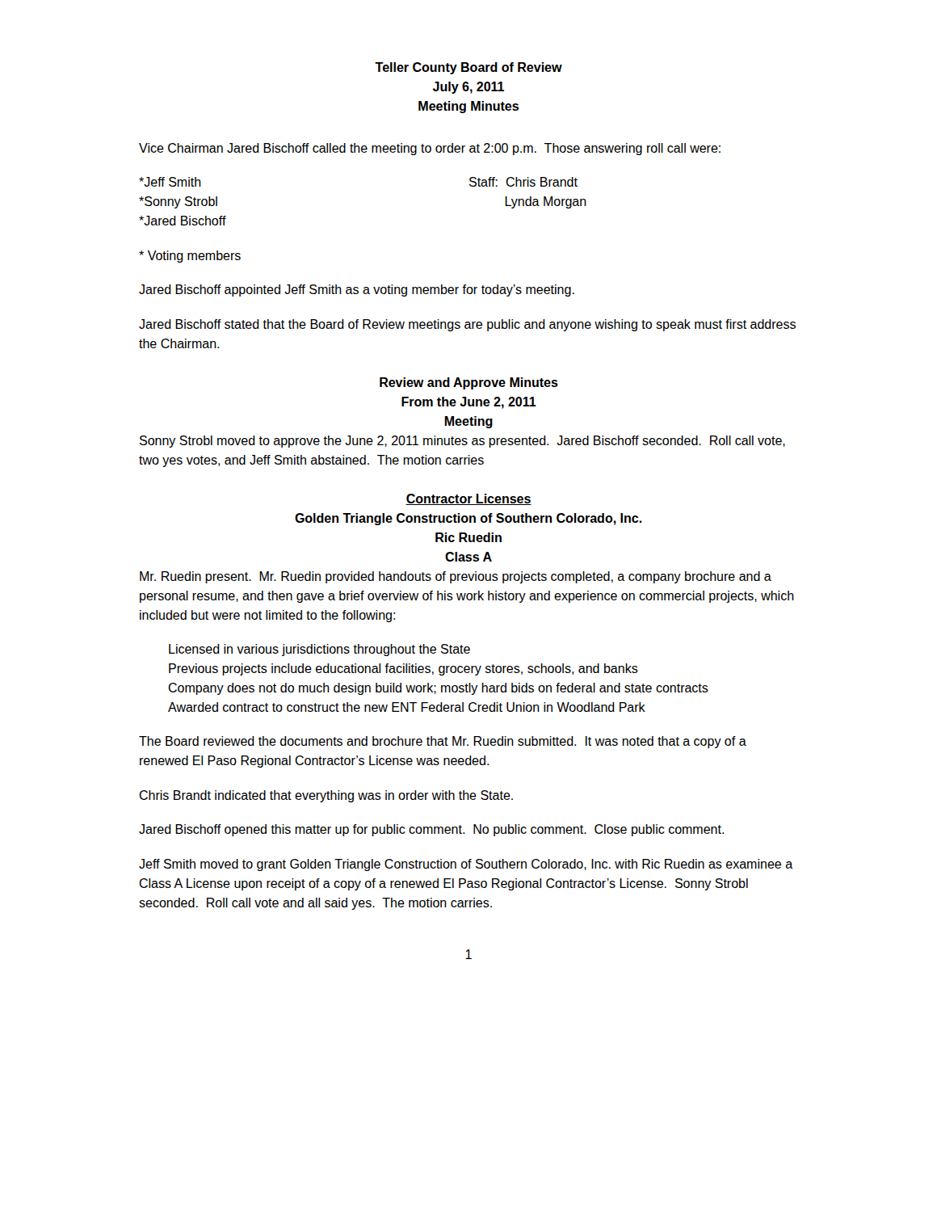Teller County Board of Review
July 6, 2011
Meeting Minutes
Vice Chairman Jared Bischoff called the meeting to order at 2:00 p.m. Those answering roll call were:
| *Jeff Smith *Sonny Strobl *Jared Bischoff | Staff: Chris Brandt Lynda Morgan |
* Voting members
Jared Bischoff appointed Jeff Smith as a voting member for today’s meeting.
Jared Bischoff stated that the Board of Review meetings are public and anyone wishing to speak must first address the Chairman.
Review and Approve Minutes
From the June 2, 2011
Meeting
Sonny Strobl moved to approve the June 2, 2011 minutes as presented. Jared Bischoff seconded. Roll call vote, two yes votes, and Jeff Smith abstained. The motion carries
Contractor Licenses
Golden Triangle Construction of Southern Colorado, Inc.
Ric Ruedin
Class A
Mr. Ruedin present. Mr. Ruedin provided handouts of previous projects completed, a company brochure and a personal resume, and then gave a brief overview of his work history and experience on commercial projects, which included but were not limited to the following:
Licensed in various jurisdictions throughout the State
Previous projects include educational facilities, grocery stores, schools, and banks
Company does not do much design build work; mostly hard bids on federal and state contracts
Awarded contract to construct the new ENT Federal Credit Union in Woodland Park
The Board reviewed the documents and brochure that Mr. Ruedin submitted. It was noted that a copy of a renewed El Paso Regional Contractor’s License was needed.
Chris Brandt indicated that everything was in order with the State.
Jared Bischoff opened this matter up for public comment. No public comment. Close public comment.
Jeff Smith moved to grant Golden Triangle Construction of Southern Colorado, Inc. with Ric Ruedin as examinee a Class A License upon receipt of a copy of a renewed El Paso Regional Contractor’s License. Sonny Strobl seconded. Roll call vote and all said yes. The motion carries.
1